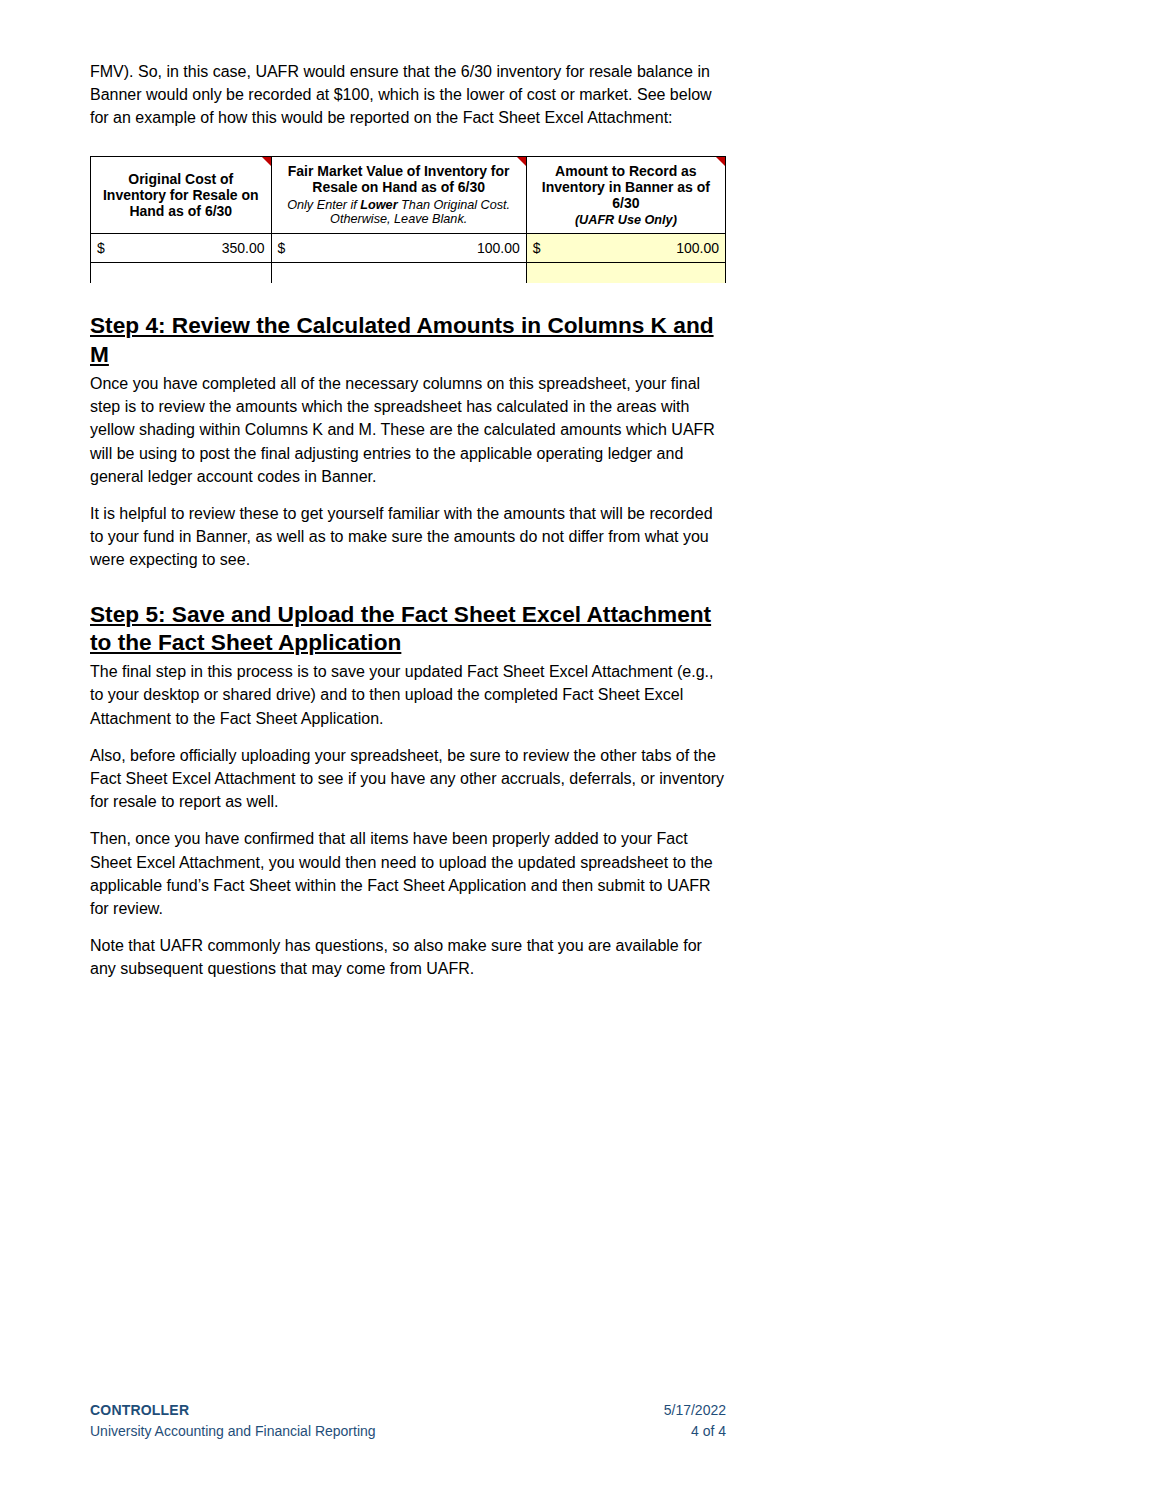FMV). So, in this case, UAFR would ensure that the 6/30 inventory for resale balance in Banner would only be recorded at $100, which is the lower of cost or market. See below for an example of how this would be reported on the Fact Sheet Excel Attachment:
| Original Cost of Inventory for Resale on Hand as of 6/30 | Fair Market Value of Inventory for Resale on Hand as of 6/30 Only Enter if Lower Than Original Cost. Otherwise, Leave Blank. | Amount to Record as Inventory in Banner as of 6/30 (UAFR Use Only) |
| --- | --- | --- |
| $ 350.00 | $ 100.00 | $ 100.00 |
Step 4: Review the Calculated Amounts in Columns K and M
Once you have completed all of the necessary columns on this spreadsheet, your final step is to review the amounts which the spreadsheet has calculated in the areas with yellow shading within Columns K and M. These are the calculated amounts which UAFR will be using to post the final adjusting entries to the applicable operating ledger and general ledger account codes in Banner.
It is helpful to review these to get yourself familiar with the amounts that will be recorded to your fund in Banner, as well as to make sure the amounts do not differ from what you were expecting to see.
Step 5: Save and Upload the Fact Sheet Excel Attachment to the Fact Sheet Application
The final step in this process is to save your updated Fact Sheet Excel Attachment (e.g., to your desktop or shared drive) and to then upload the completed Fact Sheet Excel Attachment to the Fact Sheet Application.
Also, before officially uploading your spreadsheet, be sure to review the other tabs of the Fact Sheet Excel Attachment to see if you have any other accruals, deferrals, or inventory for resale to report as well.
Then, once you have confirmed that all items have been properly added to your Fact Sheet Excel Attachment, you would then need to upload the updated spreadsheet to the applicable fund’s Fact Sheet within the Fact Sheet Application and then submit to UAFR for review.
Note that UAFR commonly has questions, so also make sure that you are available for any subsequent questions that may come from UAFR.
CONTROLLER
5/17/2022
University Accounting and Financial Reporting
4 of 4